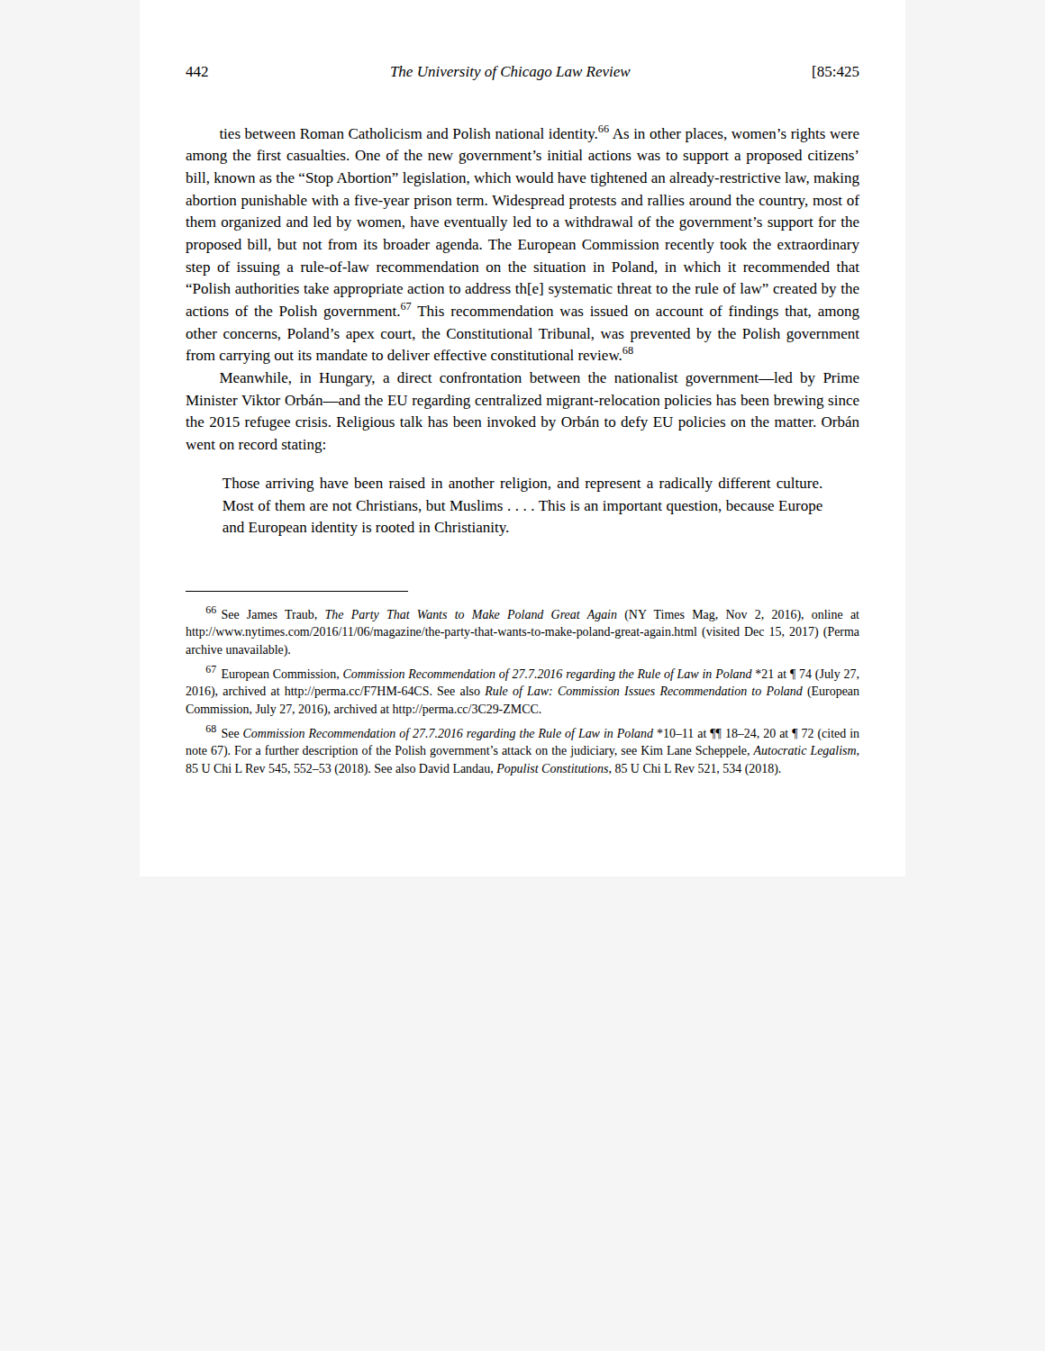442 The University of Chicago Law Review [85:425
ties between Roman Catholicism and Polish national identity.66 As in other places, women’s rights were among the first casualties. One of the new government’s initial actions was to support a proposed citizens’ bill, known as the “Stop Abortion” legislation, which would have tightened an already-restrictive law, making abortion punishable with a five-year prison term. Widespread protests and rallies around the country, most of them organized and led by women, have eventually led to a withdrawal of the government’s support for the proposed bill, but not from its broader agenda. The European Commission recently took the extraordinary step of issuing a rule-of-law recommendation on the situation in Poland, in which it recommended that “Polish authorities take appropriate action to address th[e] systematic threat to the rule of law” created by the actions of the Polish government.67 This recommendation was issued on account of findings that, among other concerns, Poland’s apex court, the Constitutional Tribunal, was prevented by the Polish government from carrying out its mandate to deliver effective constitutional review.68
Meanwhile, in Hungary, a direct confrontation between the nationalist government—led by Prime Minister Viktor Orbán—and the EU regarding centralized migrant-relocation policies has been brewing since the 2015 refugee crisis. Religious talk has been invoked by Orbán to defy EU policies on the matter. Orbán went on record stating:
Those arriving have been raised in another religion, and represent a radically different culture. Most of them are not Christians, but Muslims . . . . This is an important question, because Europe and European identity is rooted in Christianity.
66 See James Traub, The Party That Wants to Make Poland Great Again (NY Times Mag, Nov 2, 2016), online at http://www.nytimes.com/2016/11/06/magazine/the-party-that-wants-to-make-poland-great-again.html (visited Dec 15, 2017) (Perma archive unavailable).
67 European Commission, Commission Recommendation of 27.7.2016 regarding the Rule of Law in Poland *21 at ¶ 74 (July 27, 2016), archived at http://perma.cc/F7HM-64CS. See also Rule of Law: Commission Issues Recommendation to Poland (European Commission, July 27, 2016), archived at http://perma.cc/3C29-ZMCC.
68 See Commission Recommendation of 27.7.2016 regarding the Rule of Law in Poland *10–11 at ¶¶ 18–24, 20 at ¶ 72 (cited in note 67). For a further description of the Polish government’s attack on the judiciary, see Kim Lane Scheppele, Autocratic Legalism, 85 U Chi L Rev 545, 552–53 (2018). See also David Landau, Populist Constitutions, 85 U Chi L Rev 521, 534 (2018).